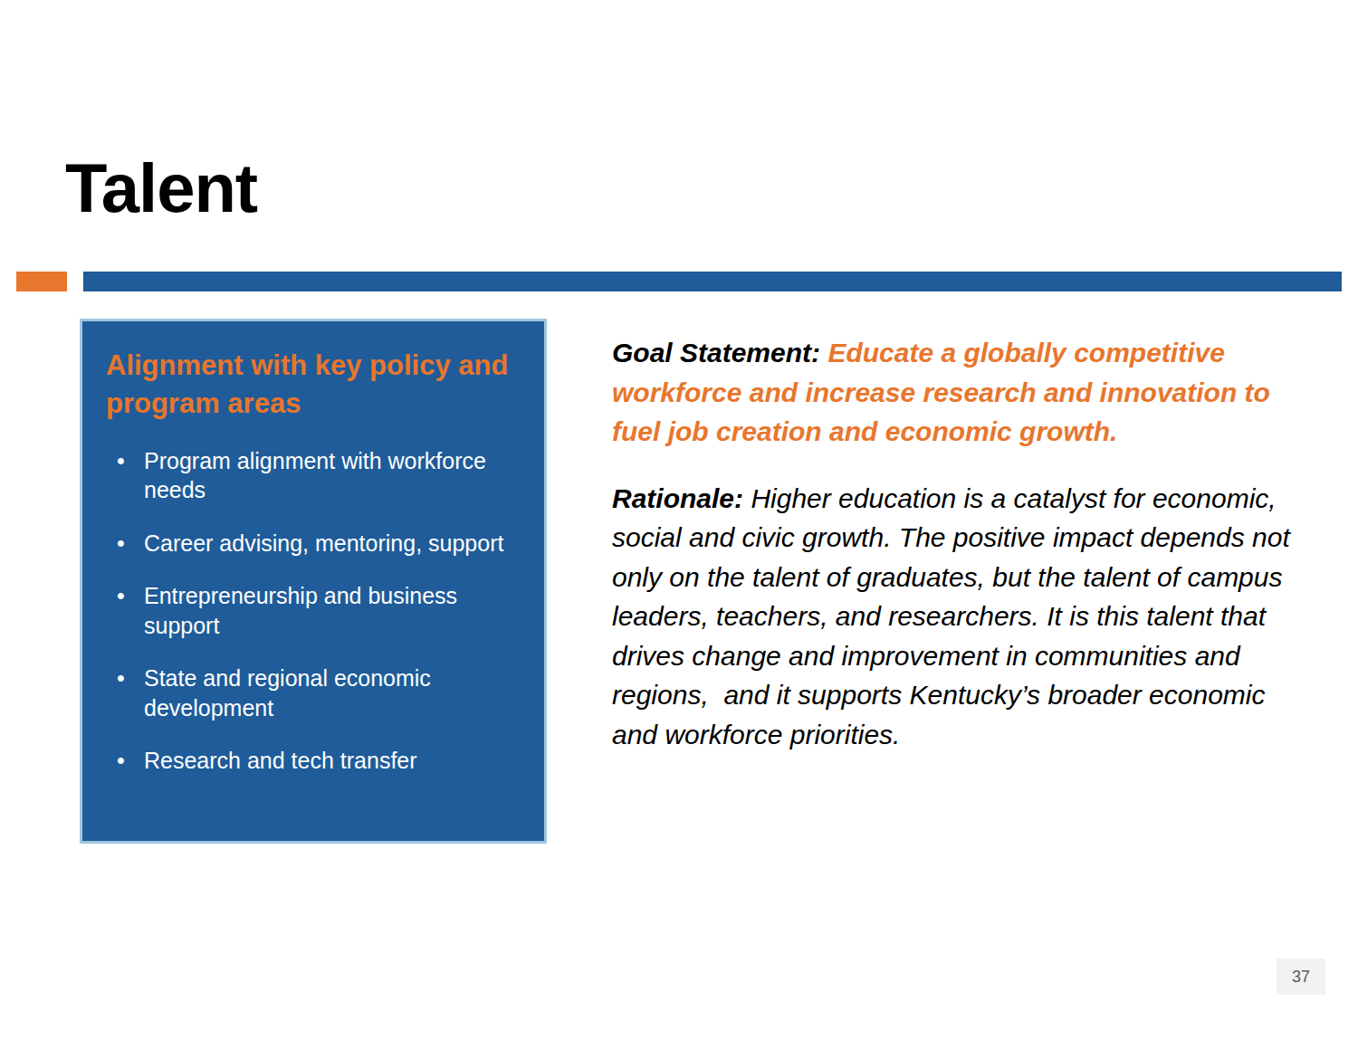Talent
Alignment with key policy and program areas
Program alignment with workforce needs
Career advising, mentoring, support
Entrepreneurship and business support
State and regional economic development
Research and tech transfer
Goal Statement: Educate a globally competitive workforce and increase research and innovation to fuel job creation and economic growth.
Rationale: Higher education is a catalyst for economic, social and civic growth. The positive impact depends not only on the talent of graduates, but the talent of campus leaders, teachers, and researchers. It is this talent that drives change and improvement in communities and regions, and it supports Kentucky’s broader economic and workforce priorities.
37